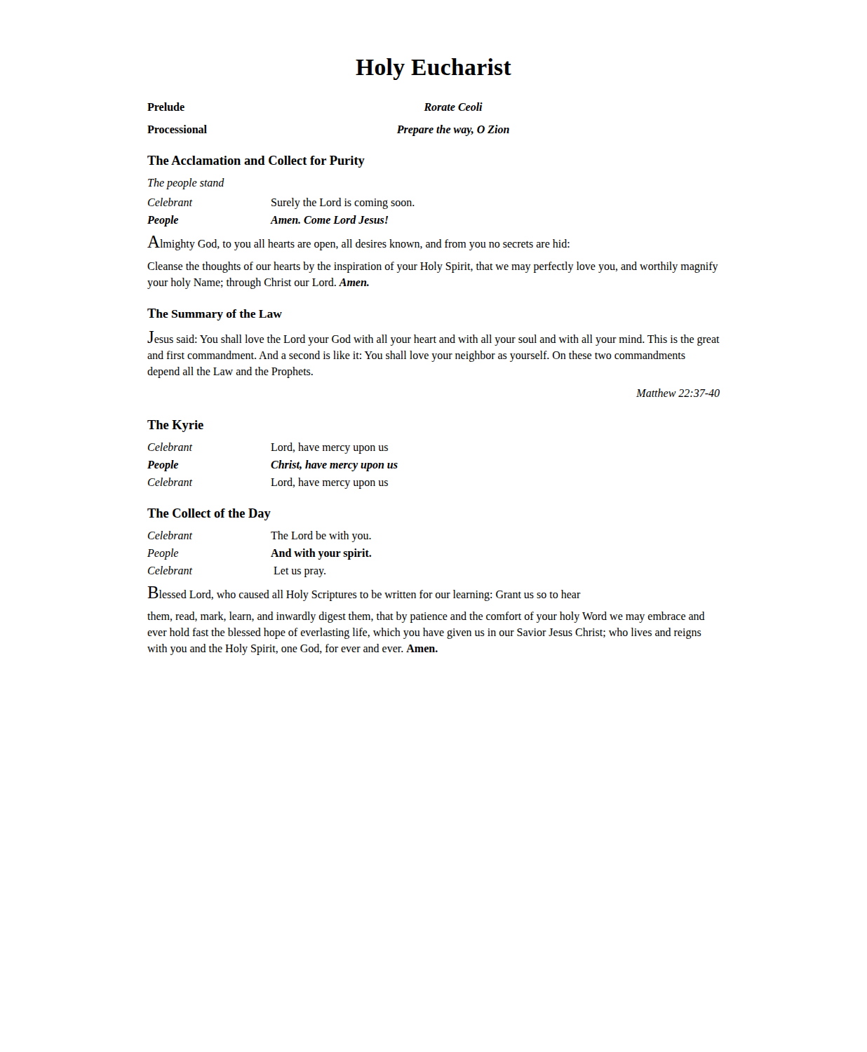Holy Eucharist
Prelude Rorate Ceoli
Processional Prepare the way, O Zion
The Acclamation and Collect for Purity
The people stand
Celebrant Surely the Lord is coming soon.
People Amen. Come Lord Jesus!
Almighty God, to you all hearts are open, all desires known, and from you no secrets are hid:
Cleanse the thoughts of our hearts by the inspiration of your Holy Spirit, that we may perfectly love you, and worthily magnify your holy Name; through Christ our Lord. Amen.
The Summary of the Law
Jesus said: You shall love the Lord your God with all your heart and with all your soul and with all your mind. This is the great and first commandment. And a second is like it: You shall love your neighbor as yourself. On these two commandments depend all the Law and the Prophets.
Matthew 22:37-40
The Kyrie
Celebrant Lord, have mercy upon us
People Christ, have mercy upon us
Celebrant Lord, have mercy upon us
The Collect of the Day
Celebrant The Lord be with you.
People And with your spirit.
Celebrant Let us pray.
Blessed Lord, who caused all Holy Scriptures to be written for our learning: Grant us so to hear
them, read, mark, learn, and inwardly digest them, that by patience and the comfort of your holy Word we may embrace and ever hold fast the blessed hope of everlasting life, which you have given us in our Savior Jesus Christ; who lives and reigns with you and the Holy Spirit, one God, for ever and ever. Amen.